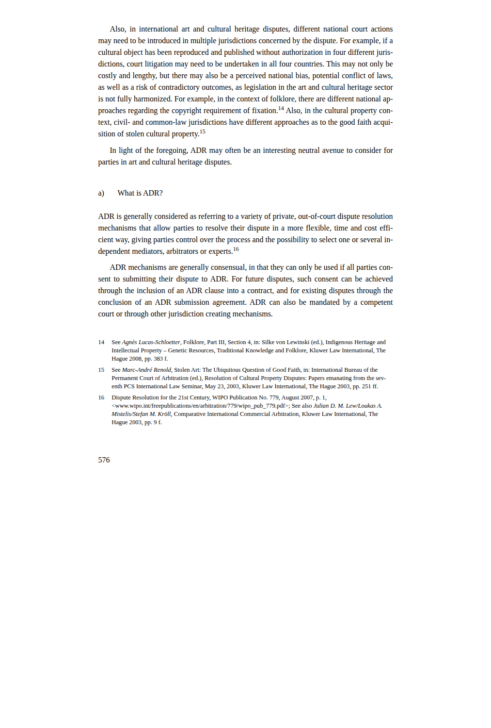Also, in international art and cultural heritage disputes, different national court actions may need to be introduced in multiple jurisdictions concerned by the dispute. For example, if a cultural object has been reproduced and published without authorization in four different jurisdictions, court litigation may need to be undertaken in all four countries. This may not only be costly and lengthy, but there may also be a perceived national bias, potential conflict of laws, as well as a risk of contradictory outcomes, as legislation in the art and cultural heritage sector is not fully harmonized. For example, in the context of folklore, there are different national approaches regarding the copyright requirement of fixation.14 Also, in the cultural property context, civil- and common-law jurisdictions have different approaches as to the good faith acquisition of stolen cultural property.15
In light of the foregoing, ADR may often be an interesting neutral avenue to consider for parties in art and cultural heritage disputes.
a) What is ADR?
ADR is generally considered as referring to a variety of private, out-of-court dispute resolution mechanisms that allow parties to resolve their dispute in a more flexible, time and cost efficient way, giving parties control over the process and the possibility to select one or several independent mediators, arbitrators or experts.16
ADR mechanisms are generally consensual, in that they can only be used if all parties consent to submitting their dispute to ADR. For future disputes, such consent can be achieved through the inclusion of an ADR clause into a contract, and for existing disputes through the conclusion of an ADR submission agreement. ADR can also be mandated by a competent court or through other jurisdiction creating mechanisms.
14 See Agnès Lucas-Schloetter, Folklore, Part III, Section 4, in: Silke von Lewinski (ed.), Indigenous Heritage and Intellectual Property – Genetic Resources, Traditional Knowledge and Folklore, Kluwer Law International, The Hague 2008, pp. 383 f.
15 See Marc-André Renold, Stolen Art: The Ubiquitous Question of Good Faith, in: International Bureau of the Permanent Court of Arbitration (ed.), Resolution of Cultural Property Disputes: Papers emanating from the seventh PCS International Law Seminar, May 23, 2003, Kluwer Law International, The Hague 2003, pp. 251 ff.
16 Dispute Resolution for the 21st Century, WIPO Publication No. 779, August 2007, p. 1, <www.wipo.int/freepublications/en/arbitration/779/wipo_pub_779.pdf>; See also Julian D. M. Lew/Loukas A. Mistelis/Stefan M. Kröll, Comparative International Commercial Arbitration, Kluwer Law International, The Hague 2003, pp. 9 f.
576